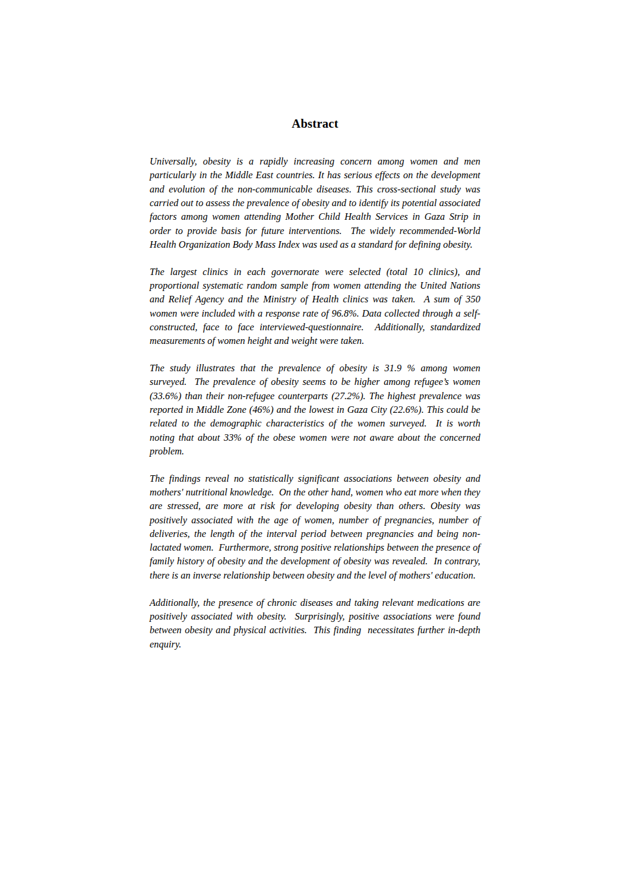Abstract
Universally, obesity is a rapidly increasing concern among women and men particularly in the Middle East countries. It has serious effects on the development and evolution of the non-communicable diseases. This cross-sectional study was carried out to assess the prevalence of obesity and to identify its potential associated factors among women attending Mother Child Health Services in Gaza Strip in order to provide basis for future interventions. The widely recommended-World Health Organization Body Mass Index was used as a standard for defining obesity.
The largest clinics in each governorate were selected (total 10 clinics), and proportional systematic random sample from women attending the United Nations and Relief Agency and the Ministry of Health clinics was taken. A sum of 350 women were included with a response rate of 96.8%. Data collected through a self-constructed, face to face interviewed-questionnaire. Additionally, standardized measurements of women height and weight were taken.
The study illustrates that the prevalence of obesity is 31.9 % among women surveyed. The prevalence of obesity seems to be higher among refugee’s women (33.6%) than their non-refugee counterparts (27.2%). The highest prevalence was reported in Middle Zone (46%) and the lowest in Gaza City (22.6%). This could be related to the demographic characteristics of the women surveyed. It is worth noting that about 33% of the obese women were not aware about the concerned problem.
The findings reveal no statistically significant associations between obesity and mothers' nutritional knowledge. On the other hand, women who eat more when they are stressed, are more at risk for developing obesity than others. Obesity was positively associated with the age of women, number of pregnancies, number of deliveries, the length of the interval period between pregnancies and being non-lactated women. Furthermore, strong positive relationships between the presence of family history of obesity and the development of obesity was revealed. In contrary, there is an inverse relationship between obesity and the level of mothers' education.
Additionally, the presence of chronic diseases and taking relevant medications are positively associated with obesity. Surprisingly, positive associations were found between obesity and physical activities. This finding necessitates further in-depth enquiry.